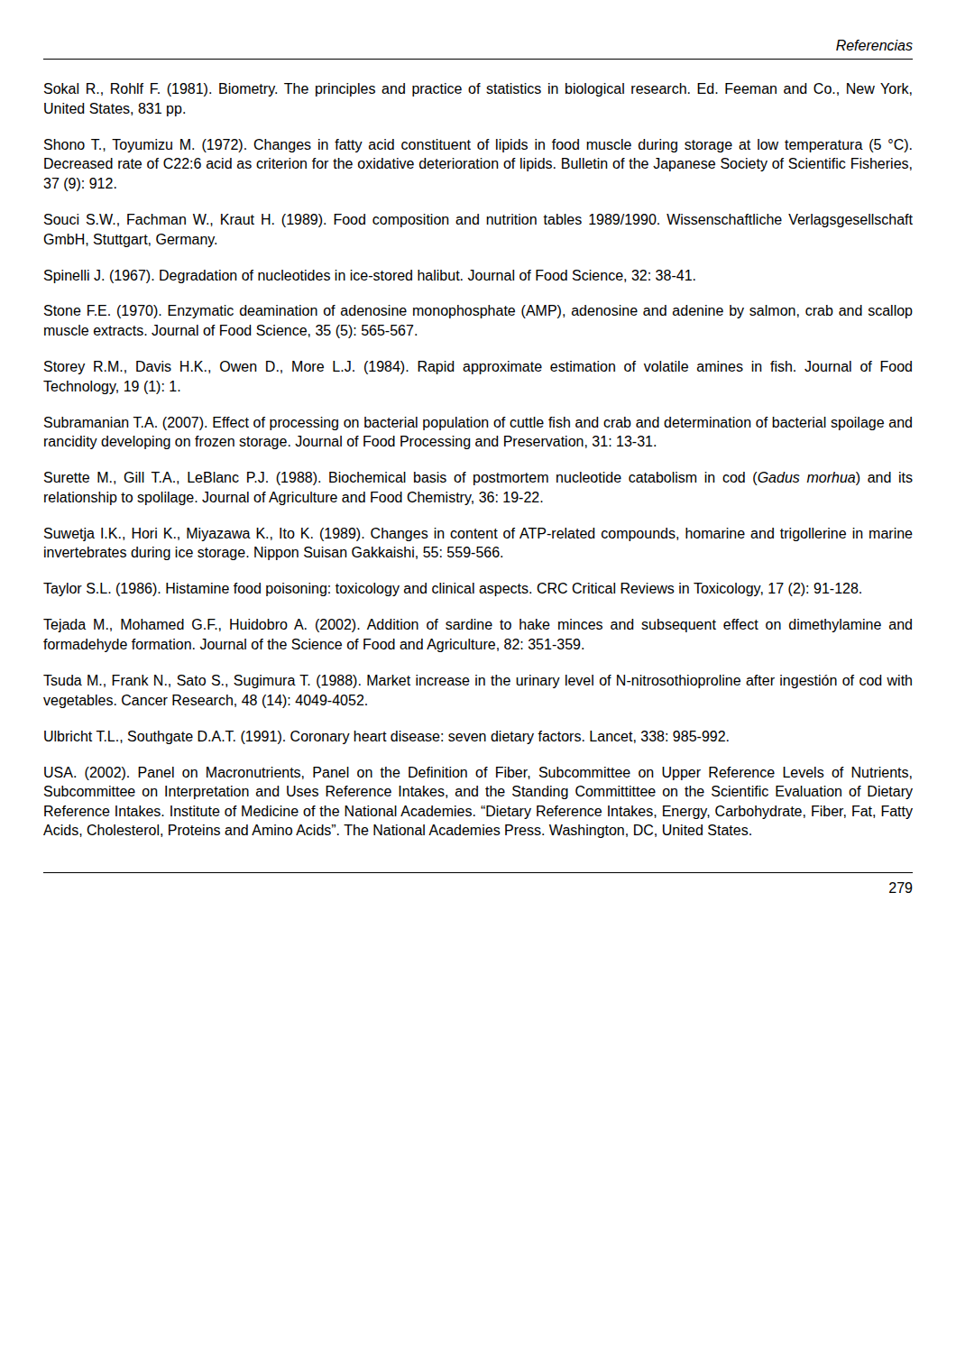Referencias
Sokal R., Rohlf F. (1981). Biometry. The principles and practice of statistics in biological research. Ed. Feeman and Co., New York, United States, 831 pp.
Shono T., Toyumizu M. (1972). Changes in fatty acid constituent of lipids in food muscle during storage at low temperatura (5 °C). Decreased rate of C22:6 acid as criterion for the oxidative deterioration of lipids. Bulletin of the Japanese Society of Scientific Fisheries, 37 (9): 912.
Souci S.W., Fachman W., Kraut H. (1989). Food composition and nutrition tables 1989/1990. Wissenschaftliche Verlagsgesellschaft GmbH, Stuttgart, Germany.
Spinelli J. (1967). Degradation of nucleotides in ice-stored halibut. Journal of Food Science, 32: 38-41.
Stone F.E. (1970). Enzymatic deamination of adenosine monophosphate (AMP), adenosine and adenine by salmon, crab and scallop muscle extracts. Journal of Food Science, 35 (5): 565-567.
Storey R.M., Davis H.K., Owen D., More L.J. (1984). Rapid approximate estimation of volatile amines in fish. Journal of Food Technology, 19 (1): 1.
Subramanian T.A. (2007). Effect of processing on bacterial population of cuttle fish and crab and determination of bacterial spoilage and rancidity developing on frozen storage. Journal of Food Processing and Preservation, 31: 13-31.
Surette M., Gill T.A., LeBlanc P.J. (1988). Biochemical basis of postmortem nucleotide catabolism in cod (Gadus morhua) and its relationship to spolilage. Journal of Agriculture and Food Chemistry, 36: 19-22.
Suwetja I.K., Hori K., Miyazawa K., Ito K. (1989). Changes in content of ATP-related compounds, homarine and trigollerine in marine invertebrates during ice storage. Nippon Suisan Gakkaishi, 55: 559-566.
Taylor S.L. (1986). Histamine food poisoning: toxicology and clinical aspects. CRC Critical Reviews in Toxicology, 17 (2): 91-128.
Tejada M., Mohamed G.F., Huidobro A. (2002). Addition of sardine to hake minces and subsequent effect on dimethylamine and formadehyde formation. Journal of the Science of Food and Agriculture, 82: 351-359.
Tsuda M., Frank N., Sato S., Sugimura T. (1988). Market increase in the urinary level of N-nitrosothioproline after ingestión of cod with vegetables. Cancer Research, 48 (14): 4049-4052.
Ulbricht T.L., Southgate D.A.T. (1991). Coronary heart disease: seven dietary factors. Lancet, 338: 985-992.
USA. (2002). Panel on Macronutrients, Panel on the Definition of Fiber, Subcommittee on Upper Reference Levels of Nutrients, Subcommittee on Interpretation and Uses Reference Intakes, and the Standing Committittee on the Scientific Evaluation of Dietary Reference Intakes. Institute of Medicine of the National Academies. “Dietary Reference Intakes, Energy, Carbohydrate, Fiber, Fat, Fatty Acids, Cholesterol, Proteins and Amino Acids”. The National Academies Press. Washington, DC, United States.
279